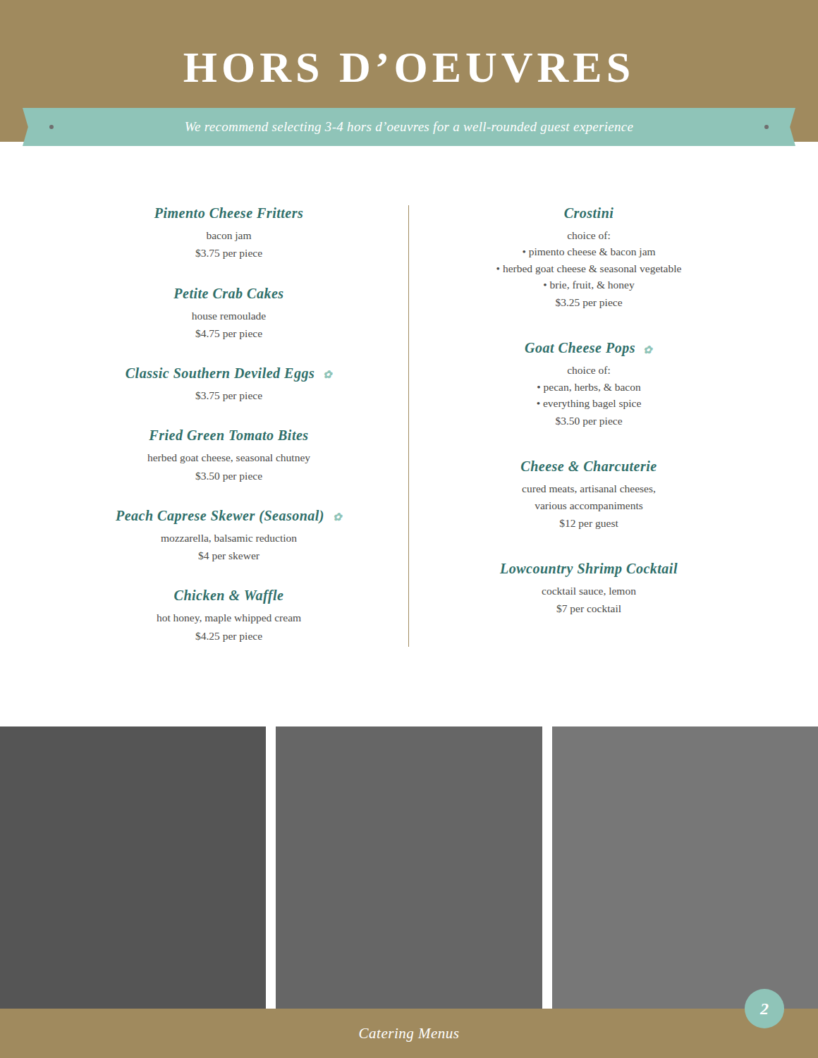HORS D’OEUVRES
We recommend selecting 3-4 hors d’oeuvres for a well-rounded guest experience
Pimento Cheese Fritters
bacon jam$3.75 per piece
Petite Crab Cakes
house remoulade$4.75 per piece
Classic Southern Deviled Eggs ✿
$3.75 per piece
Fried Green Tomato Bites
herbed goat cheese, seasonal chutney$3.50 per piece
Peach Caprese Skewer (Seasonal) ✿
mozzarella, balsamic reduction$4 per skewer
Chicken & Waffle
hot honey, maple whipped cream$4.25 per piece
Crostini
choice of:
• pimento cheese & bacon jam
• herbed goat cheese & seasonal vegetable
• brie, fruit, & honey $3.25 per piece
Goat Cheese Pops ✿
choice of:
• pecan, herbs, & bacon
• everything bagel spice $3.50 per piece
Cheese & Charcuterie
cured meats, artisanal cheeses,
various accompaniments$12 per guest
Lowcountry Shrimp Cocktail
cocktail sauce, lemon$7 per cocktail
Catering Menus
2